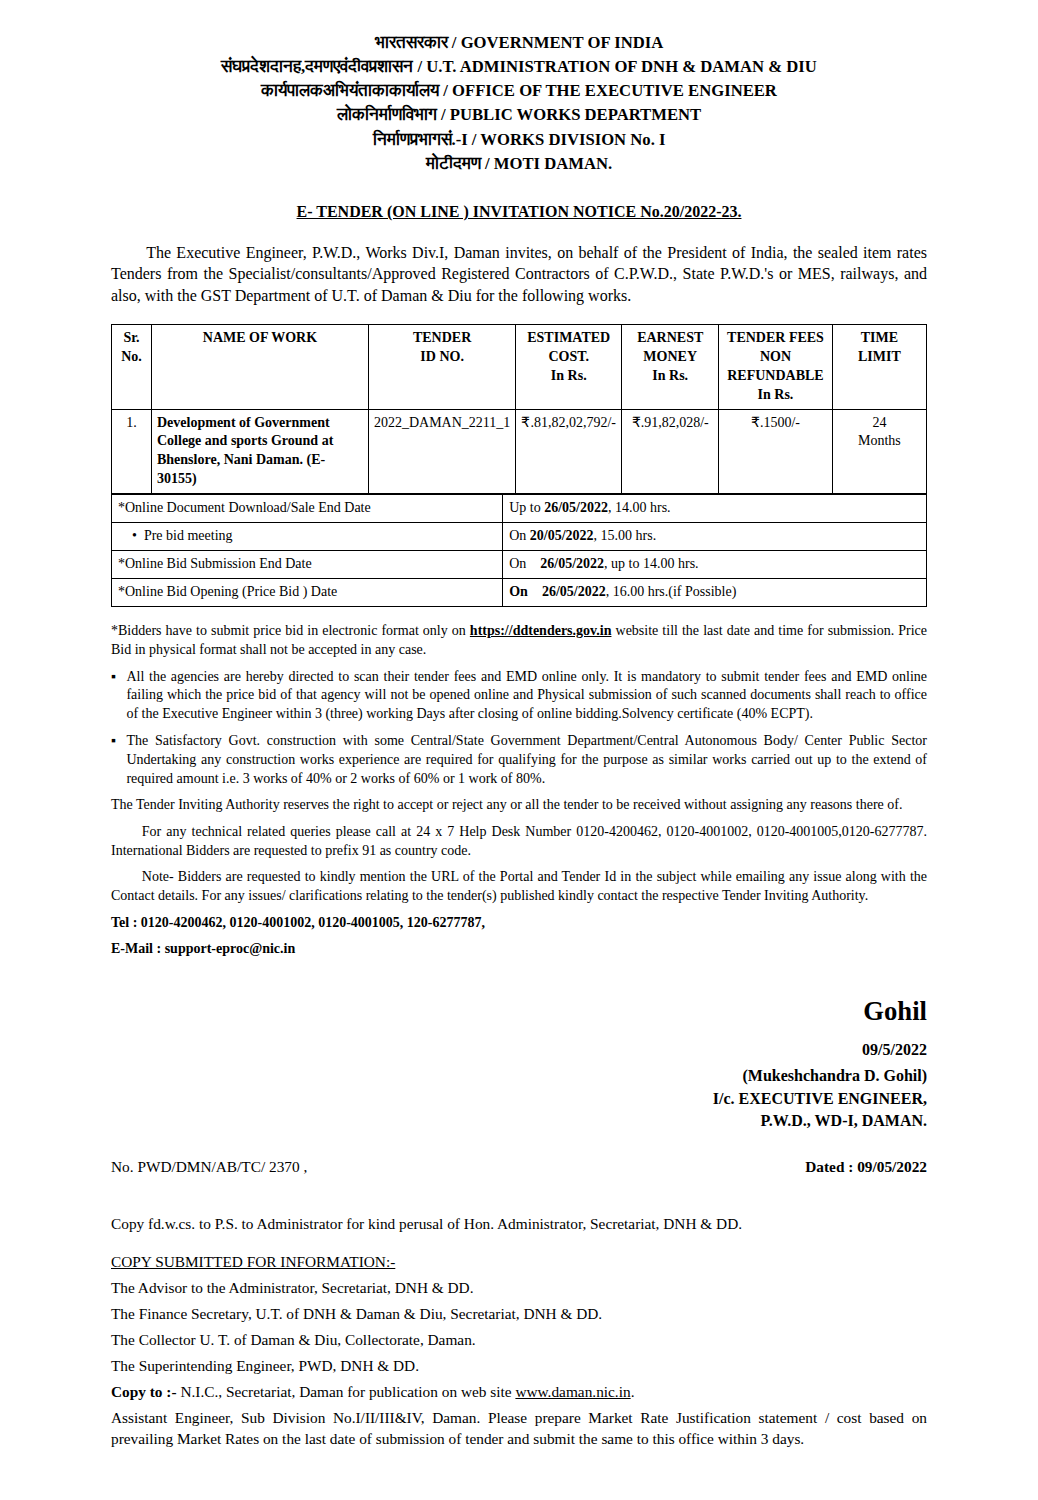भारतसरकार / GOVERNMENT OF INDIA
संघप्रदेशदानह,दमणएवंदीवप्रशासन / U.T. ADMINISTRATION OF DNH & DAMAN & DIU
कार्यपालकअभियंताकाकार्यालय / OFFICE OF THE EXECUTIVE ENGINEER
लोकनिर्माणविभाग / PUBLIC WORKS DEPARTMENT
निर्माणप्रभागसं.-I / WORKS DIVISION No. I
मोटीदमण / MOTI DAMAN.
E- TENDER (ON LINE ) INVITATION NOTICE No.20/2022-23.
The Executive Engineer, P.W.D., Works Div.I, Daman invites, on behalf of the President of India, the sealed item rates Tenders from the Specialist/consultants/Approved Registered Contractors of C.P.W.D., State P.W.D.'s or MES, railways, and also, with the GST Department of U.T. of Daman & Diu for the following works.
| Sr. No. | NAME OF WORK | TENDER ID NO. | ESTIMATED COST. In Rs. | EARNEST MONEY In Rs. | TENDER FEES NON REFUNDABLE In Rs. | TIME LIMIT |
| --- | --- | --- | --- | --- | --- | --- |
| 1. | Development of Government College and sports Ground at Bhenslore, Nani Daman. (E-30155) | 2022_DAMAN_2211_1 | ₹ .81,82,02,792/- | ₹ .91,82,028/- | ₹ .1500/- | 24 Months |
| *Online Document Download/Sale End Date | Up to 26/05/2022 , 14.00 hrs. |
| • Pre bid meeting | On 20/05/2022 , 15.00 hrs. |
| *Online Bid Submission End Date | On 26/05/2022 , up to 14.00 hrs. |
| *Online Bid Opening (Price Bid ) Date | On 26/05/2022 , 16.00 hrs.(if Possible) |
*Bidders have to submit price bid in electronic format only on https://ddtenders.gov.in website till the last date and time for submission. Price Bid in physical format shall not be accepted in any case.
All the agencies are hereby directed to scan their tender fees and EMD online only. It is mandatory to submit tender fees and EMD online failing which the price bid of that agency will not be opened online and Physical submission of such scanned documents shall reach to office of the Executive Engineer within 3 (three) working Days after closing of online bidding.Solvency certificate (40% ECPT).
The Satisfactory Govt. construction with some Central/State Government Department/Central Autonomous Body/ Center Public Sector Undertaking any construction works experience are required for qualifying for the purpose as similar works carried out up to the extend of required amount i.e. 3 works of 40% or 2 works of 60% or 1 work of 80%.
The Tender Inviting Authority reserves the right to accept or reject any or all the tender to be received without assigning any reasons there of.
For any technical related queries please call at 24 x 7 Help Desk Number 0120-4200462, 0120-4001002, 0120-4001005,0120-6277787. International Bidders are requested to prefix 91 as country code.
Note- Bidders are requested to kindly mention the URL of the Portal and Tender Id in the subject while emailing any issue along with the Contact details. For any issues/ clarifications relating to the tender(s) published kindly contact the respective Tender Inviting Authority.
Tel : 0120-4200462, 0120-4001002, 0120-4001005, 120-6277787,
E-Mail : support-eproc@nic.in
Gohil
09/5/2022
(Mukeshchandra D. Gohil)
I/c. EXECUTIVE ENGINEER,
P.W.D., WD-I, DAMAN.
No. PWD/DMN/AB/TC/ 2370 ,
Dated : 09/05/2022
Copy fd.w.cs. to P.S. to Administrator for kind perusal of Hon. Administrator, Secretariat, DNH & DD.
COPY SUBMITTED FOR INFORMATION:-
The Advisor to the Administrator, Secretariat, DNH & DD.
The Finance Secretary, U.T. of DNH & Daman & Diu, Secretariat, DNH & DD.
The Collector U. T. of Daman & Diu, Collectorate, Daman.
The Superintending Engineer, PWD, DNH & DD.
Copy to :- N.I.C., Secretariat, Daman for publication on web site www.daman.nic.in.
Assistant Engineer, Sub Division No.I/II/III&IV, Daman. Please prepare Market Rate Justification statement / cost based on prevailing Market Rates on the last date of submission of tender and submit the same to this office within 3 days.